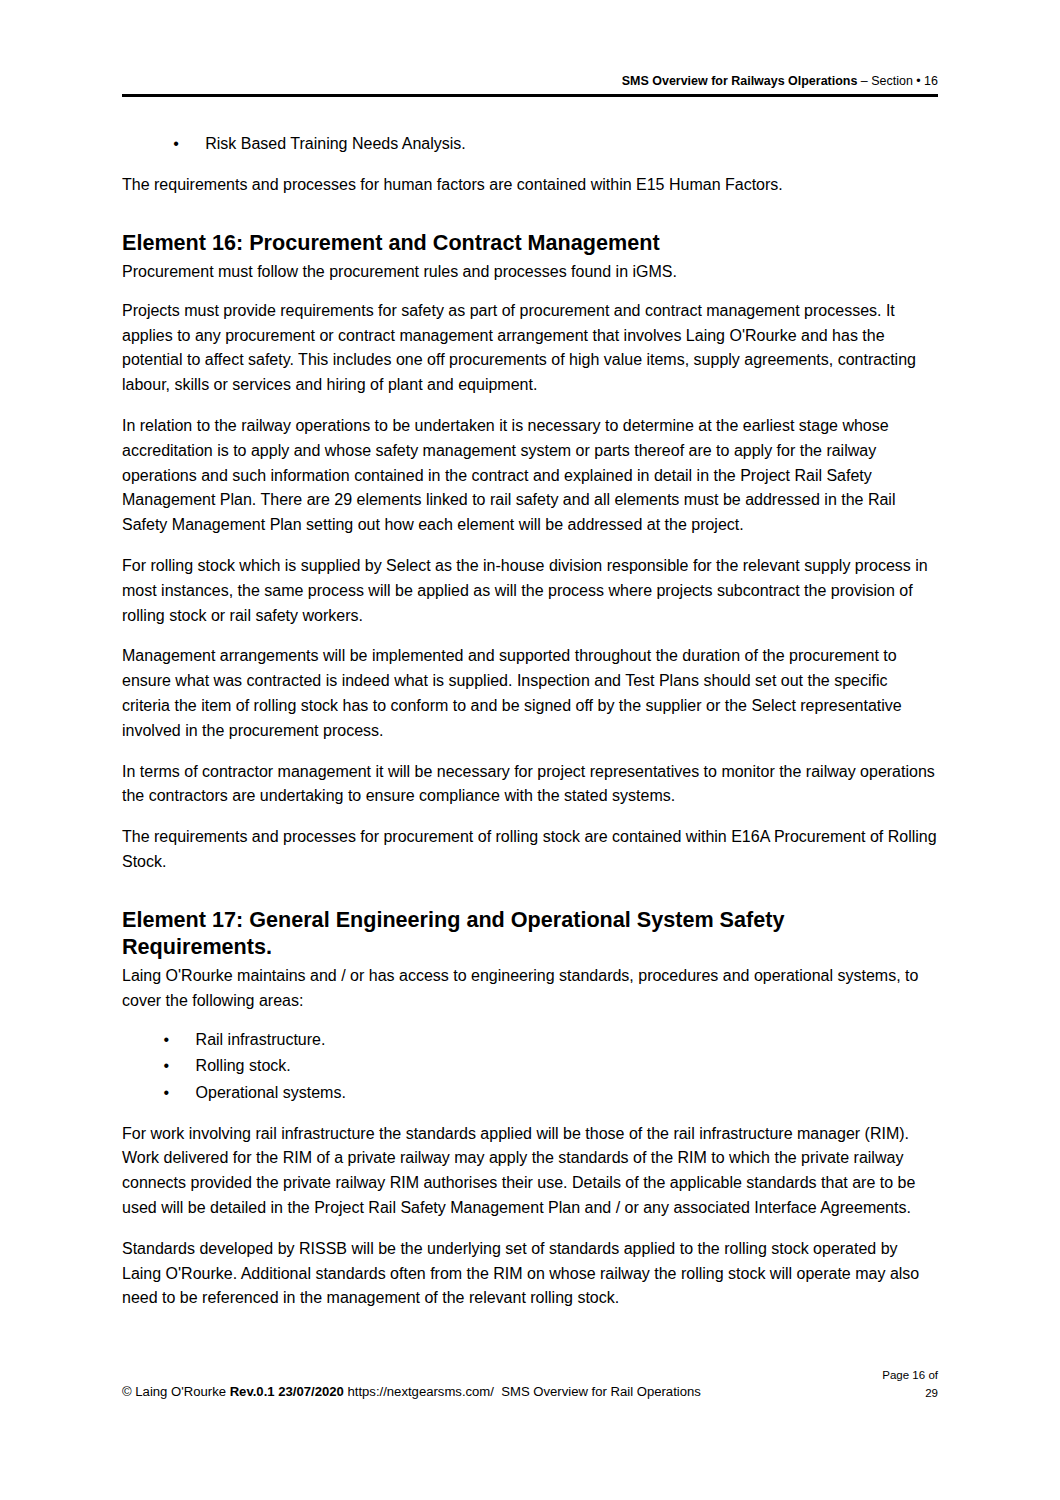SMS Overview for Railways Olperations – Section • 16
Risk Based Training Needs Analysis.
The requirements and processes for human factors are contained within E15 Human Factors.
Element 16: Procurement and Contract Management
Procurement must follow the procurement rules and processes found in iGMS.
Projects must provide requirements for safety as part of procurement and contract management processes. It applies to any procurement or contract management arrangement that involves Laing O'Rourke and has the potential to affect safety. This includes one off procurements of high value items, supply agreements, contracting labour, skills or services and hiring of plant and equipment.
In relation to the railway operations to be undertaken it is necessary to determine at the earliest stage whose accreditation is to apply and whose safety management system or parts thereof are to apply for the railway operations and such information contained in the contract and explained in detail in the Project Rail Safety Management Plan. There are 29 elements linked to rail safety and all elements must be addressed in the Rail Safety Management Plan setting out how each element will be addressed at the project.
For rolling stock which is supplied by Select as the in-house division responsible for the relevant supply process in most instances, the same process will be applied as will the process where projects subcontract the provision of rolling stock or rail safety workers.
Management arrangements will be implemented and supported throughout the duration of the procurement to ensure what was contracted is indeed what is supplied. Inspection and Test Plans should set out the specific criteria the item of rolling stock has to conform to and be signed off by the supplier or the Select representative involved in the procurement process.
In terms of contractor management it will be necessary for project representatives to monitor the railway operations the contractors are undertaking to ensure compliance with the stated systems.
The requirements and processes for procurement of rolling stock are contained within E16A Procurement of Rolling Stock.
Element 17: General Engineering and Operational System Safety Requirements.
Laing O'Rourke maintains and / or has access to engineering standards, procedures and operational systems, to cover the following areas:
Rail infrastructure.
Rolling stock.
Operational systems.
For work involving rail infrastructure the standards applied will be those of the rail infrastructure manager (RIM). Work delivered for the RIM of a private railway may apply the standards of the RIM to which the private railway connects provided the private railway RIM authorises their use. Details of the applicable standards that are to be used will be detailed in the Project Rail Safety Management Plan and / or any associated Interface Agreements.
Standards developed by RISSB will be the underlying set of standards applied to the rolling stock operated by Laing O'Rourke. Additional standards often from the RIM on whose railway the rolling stock will operate may also need to be referenced in the management of the relevant rolling stock.
© Laing O'Rourke Rev.0.1 23/07/2020 https://nextgearsms.com/ SMS Overview for Rail Operations
Page 16 of
29